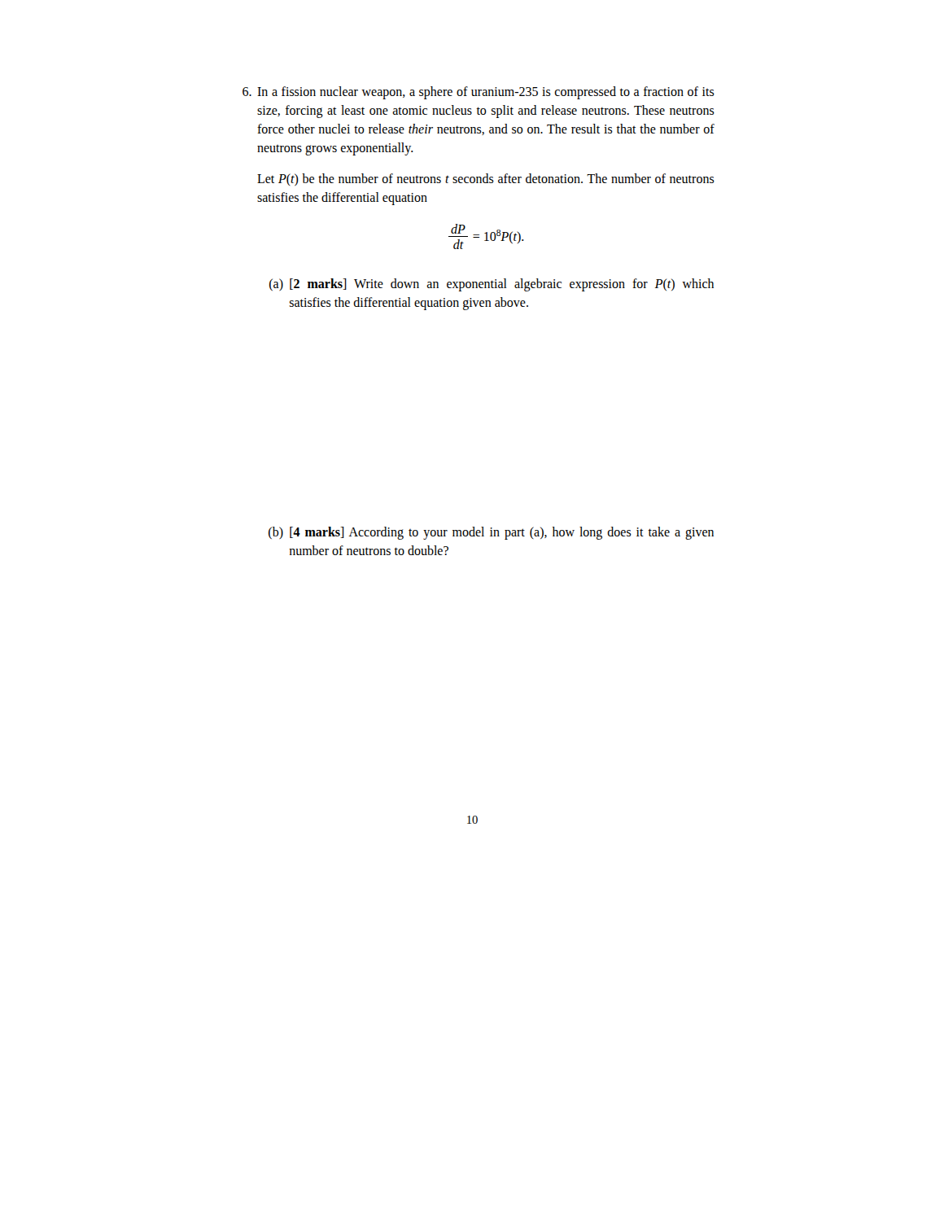6.
In a fission nuclear weapon, a sphere of uranium-235 is compressed to a fraction of its size, forcing at least one atomic nucleus to split and release neutrons. These neutrons force other nuclei to release their neutrons, and so on. The result is that the number of neutrons grows exponentially.
Let P(t) be the number of neutrons t seconds after detonation. The number of neutrons satisfies the differential equation
dP dt = 108P(t).
(a)
[2 marks] Write down an exponential algebraic expression for P(t) which satisfies the differential equation given above.
(b)
[4 marks] According to your model in part (a), how long does it take a given number of neutrons to double?
10